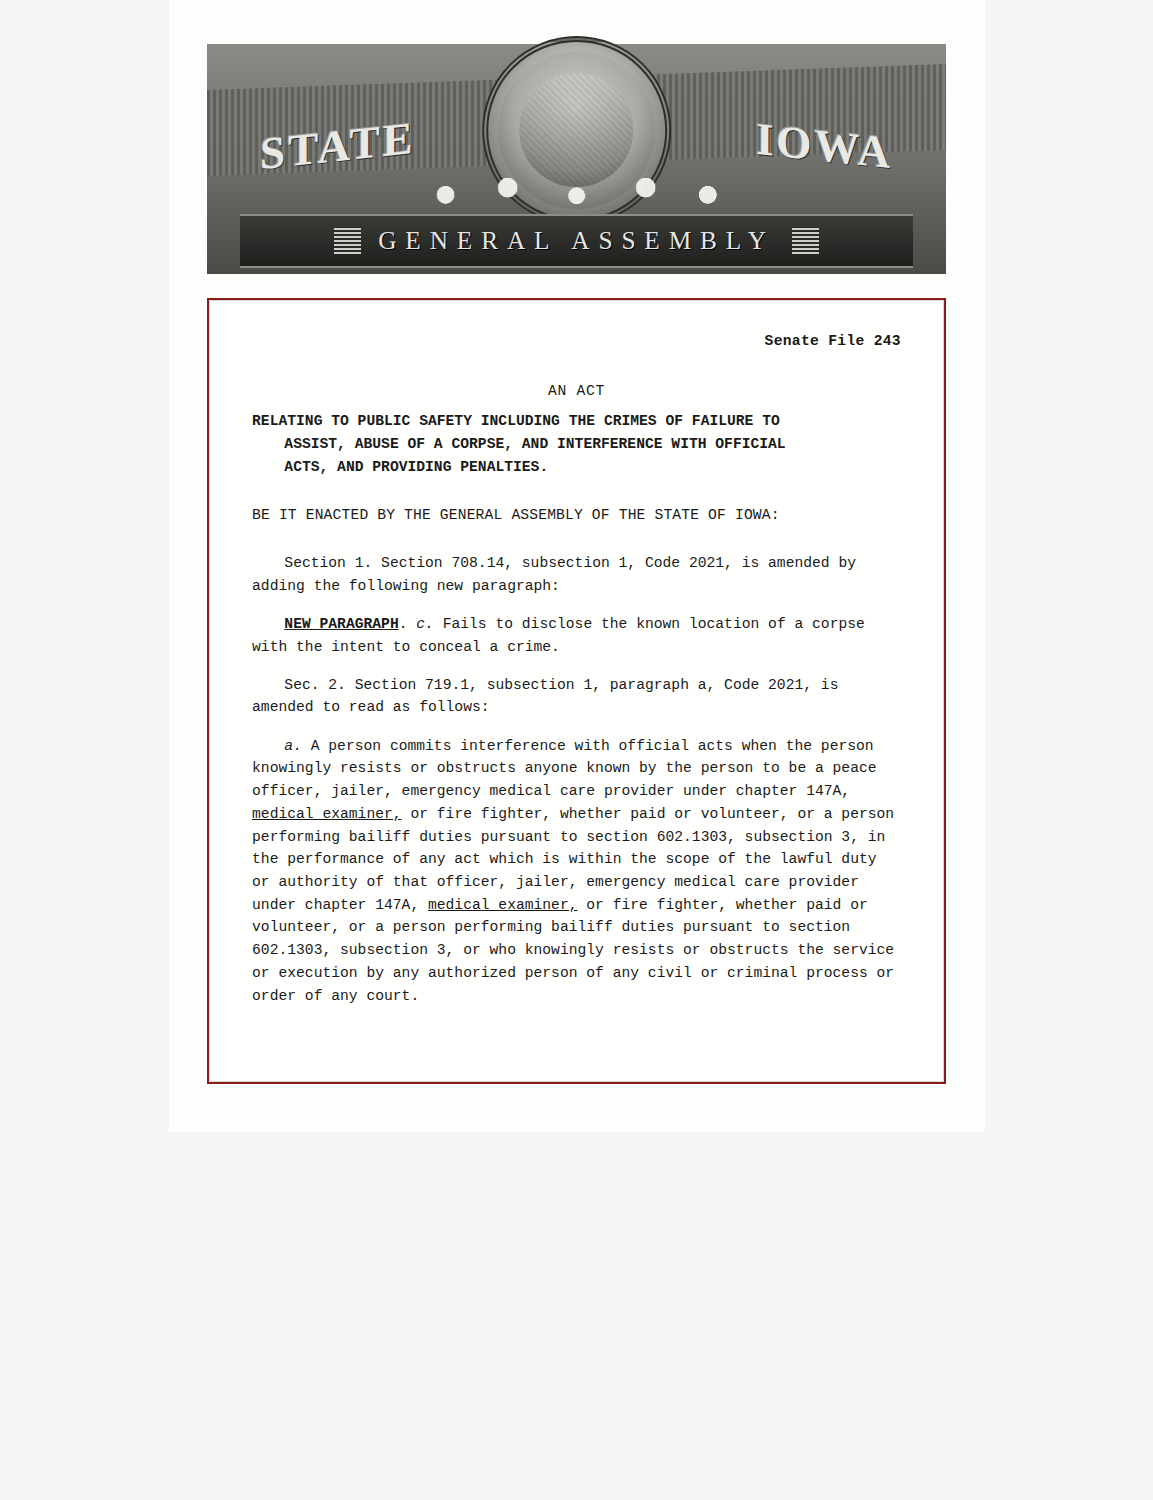STATE
IOWA
General Assembly
Senate File 243
AN ACT
Relating to public safety including the crimes of failure to assist, abuse of a corpse, and interference with official acts, and providing penalties.
BE IT ENACTED BY THE GENERAL ASSEMBLY OF THE STATE OF IOWA:
Section 1. Section 708.14, subsection 1, Code 2021, is amended by adding the following new paragraph:
NEW PARAGRAPH. c. Fails to disclose the known location of a corpse with the intent to conceal a crime.
Sec. 2. Section 719.1, subsection 1, paragraph a, Code 2021, is amended to read as follows:
a. A person commits interference with official acts when the person knowingly resists or obstructs anyone known by the person to be a peace officer, jailer, emergency medical care provider under chapter 147A, medical examiner, or fire fighter, whether paid or volunteer, or a person performing bailiff duties pursuant to section 602.1303, subsection 3, in the performance of any act which is within the scope of the lawful duty or authority of that officer, jailer, emergency medical care provider under chapter 147A, medical examiner, or fire fighter, whether paid or volunteer, or a person performing bailiff duties pursuant to section 602.1303, subsection 3, or who knowingly resists or obstructs the service or execution by any authorized person of any civil or criminal process or order of any court.